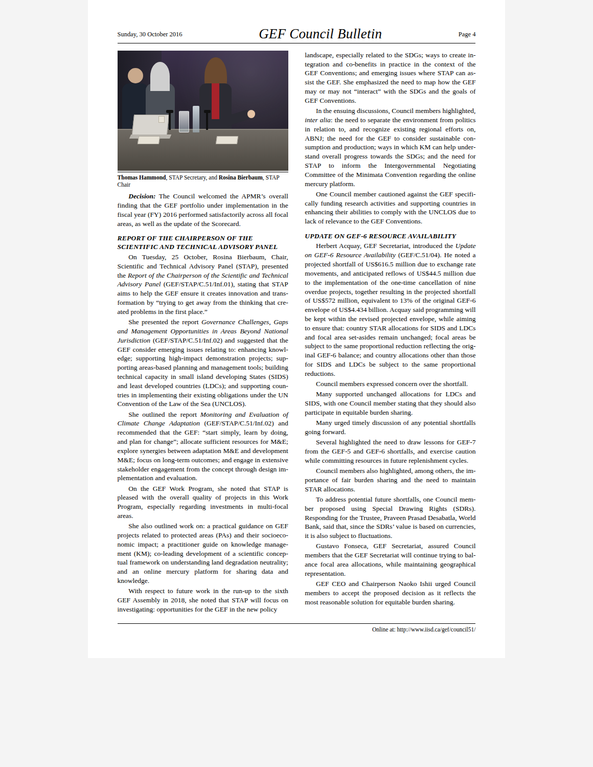Sunday, 30 October 2016
GEF Council Bulletin
Page 4
Thomas Hammond, STAP Secretary, and Rosina Bierbaum, STAP Chair
Decision: The Council welcomed the APMR’s overall finding that the GEF portfolio under implementation in the fiscal year (FY) 2016 performed satisfactorily across all focal areas, as well as the update of the Scorecard.
Report of the Chairperson of the Scientific and Technical Advisory Panel
On Tuesday, 25 October, Rosina Bierbaum, Chair, Scientific and Technical Advisory Panel (STAP), presented the Report of the Chairperson of the Scientific and Technical Advisory Panel (GEF/STAP/C.51/Inf.01), stating that STAP aims to help the GEF ensure it creates innovation and transformation by “trying to get away from the thinking that created problems in the first place.”
She presented the report Governance Challenges, Gaps and Management Opportunities in Areas Beyond National Jurisdiction (GEF/STAP/C.51/Inf.02) and suggested that the GEF consider emerging issues relating to: enhancing knowledge; supporting high-impact demonstration projects; supporting areas-based planning and management tools; building technical capacity in small island developing States (SIDS) and least developed countries (LDCs); and supporting countries in implementing their existing obligations under the UN Convention of the Law of the Sea (UNCLOS).
She outlined the report Monitoring and Evaluation of Climate Change Adaptation (GEF/STAP/C.51/Inf.02) and recommended that the GEF: “start simply, learn by doing, and plan for change”; allocate sufficient resources for M&E; explore synergies between adaptation M&E and development M&E; focus on long-term outcomes; and engage in extensive stakeholder engagement from the concept through design implementation and evaluation.
On the GEF Work Program, she noted that STAP is pleased with the overall quality of projects in this Work Program, especially regarding investments in multi-focal areas.
She also outlined work on: a practical guidance on GEF projects related to protected areas (PAs) and their socioeconomic impact; a practitioner guide on knowledge management (KM); co-leading development of a scientific conceptual framework on understanding land degradation neutrality; and an online mercury platform for sharing data and knowledge.
With respect to future work in the run-up to the sixth GEF Assembly in 2018, she noted that STAP will focus on investigating: opportunities for the GEF in the new policy
landscape, especially related to the SDGs; ways to create integration and co-benefits in practice in the context of the GEF Conventions; and emerging issues where STAP can assist the GEF. She emphasized the need to map how the GEF may or may not “interact” with the SDGs and the goals of GEF Conventions.
In the ensuing discussions, Council members highlighted, inter alia: the need to separate the environment from politics in relation to, and recognize existing regional efforts on, ABNJ; the need for the GEF to consider sustainable consumption and production; ways in which KM can help understand overall progress towards the SDGs; and the need for STAP to inform the Intergovernmental Negotiating Committee of the Minimata Convention regarding the online mercury platform.
One Council member cautioned against the GEF specifically funding research activities and supporting countries in enhancing their abilities to comply with the UNCLOS due to lack of relevance to the GEF Conventions.
Update on GEF-6 Resource Availability
Herbert Acquay, GEF Secretariat, introduced the Update on GEF-6 Resource Availability (GEF/C.51/04). He noted a projected shortfall of US$616.5 million due to exchange rate movements, and anticipated reflows of US$44.5 million due to the implementation of the one-time cancellation of nine overdue projects, together resulting in the projected shortfall of US$572 million, equivalent to 13% of the original GEF-6 envelope of US$4.434 billion. Acquay said programming will be kept within the revised projected envelope, while aiming to ensure that: country STAR allocations for SIDS and LDCs and focal area set-asides remain unchanged; focal areas be subject to the same proportional reduction reflecting the original GEF-6 balance; and country allocations other than those for SIDS and LDCs be subject to the same proportional reductions.
Council members expressed concern over the shortfall.
Many supported unchanged allocations for LDCs and SIDS, with one Council member stating that they should also participate in equitable burden sharing.
Many urged timely discussion of any potential shortfalls going forward.
Several highlighted the need to draw lessons for GEF-7 from the GEF-5 and GEF-6 shortfalls, and exercise caution while committing resources in future replenishment cycles.
Council members also highlighted, among others, the importance of fair burden sharing and the need to maintain STAR allocations.
To address potential future shortfalls, one Council member proposed using Special Drawing Rights (SDRs). Responding for the Trustee, Praveen Prasad Desabatla, World Bank, said that, since the SDRs’ value is based on currencies, it is also subject to fluctuations.
Gustavo Fonseca, GEF Secretariat, assured Council members that the GEF Secretariat will continue trying to balance focal area allocations, while maintaining geographical representation.
GEF CEO and Chairperson Naoko Ishii urged Council members to accept the proposed decision as it reflects the most reasonable solution for equitable burden sharing.
Online at: http://www.iisd.ca/gef/council51/